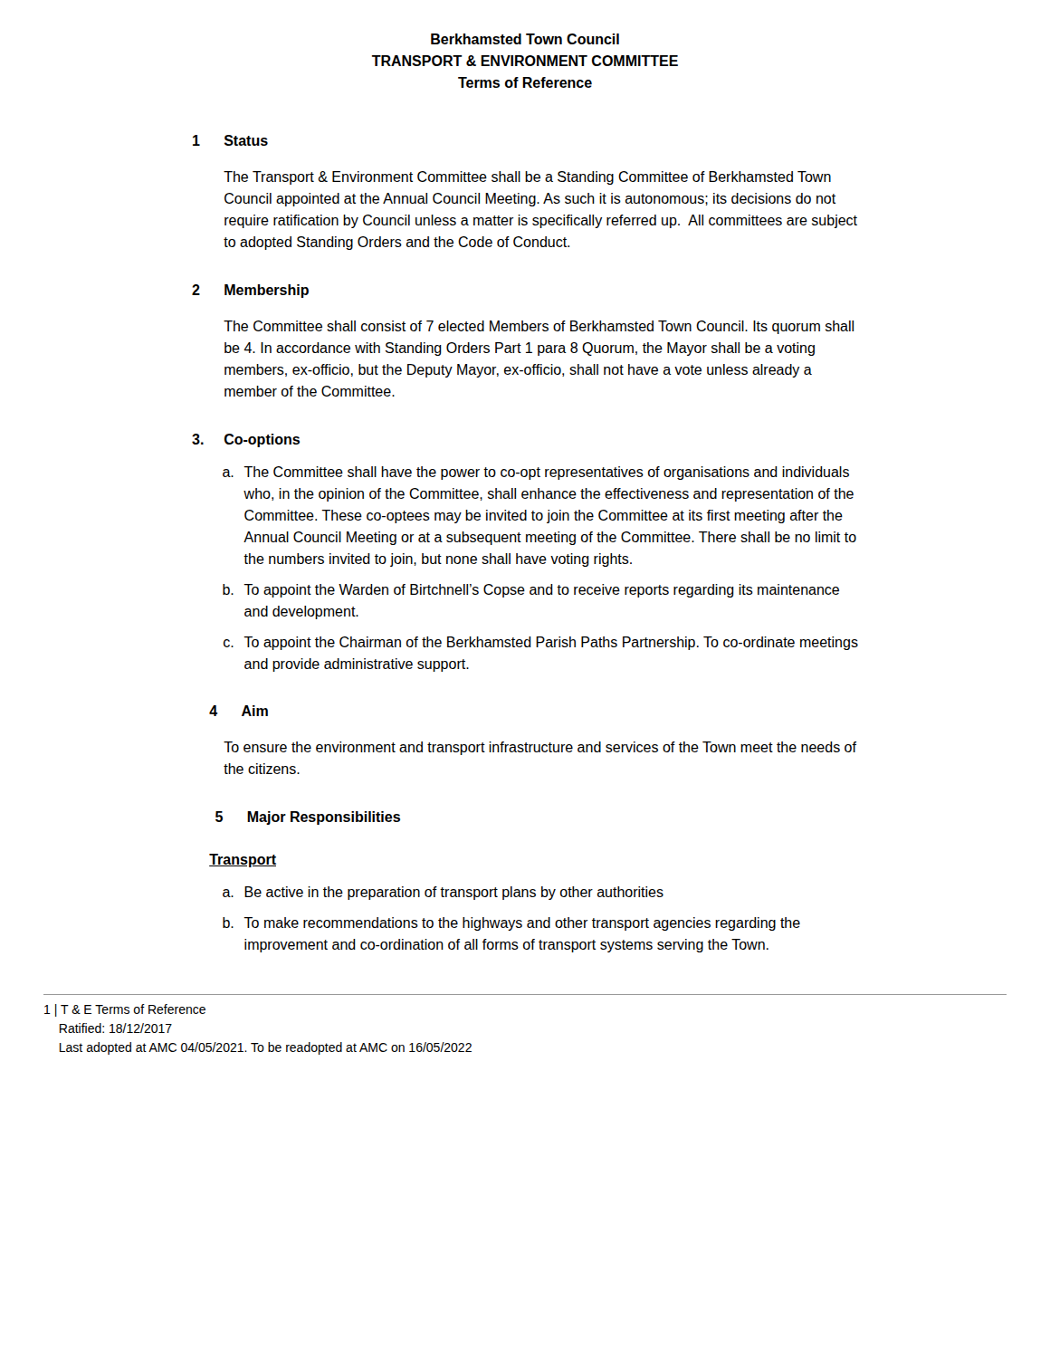Berkhamsted Town Council
TRANSPORT & ENVIRONMENT COMMITTEE
Terms of Reference
1 Status
The Transport & Environment Committee shall be a Standing Committee of Berkhamsted Town Council appointed at the Annual Council Meeting. As such it is autonomous; its decisions do not require ratification by Council unless a matter is specifically referred up. All committees are subject to adopted Standing Orders and the Code of Conduct.
2 Membership
The Committee shall consist of 7 elected Members of Berkhamsted Town Council. Its quorum shall be 4. In accordance with Standing Orders Part 1 para 8 Quorum, the Mayor shall be a voting members, ex-officio, but the Deputy Mayor, ex-officio, shall not have a vote unless already a member of the Committee.
3. Co-options
The Committee shall have the power to co-opt representatives of organisations and individuals who, in the opinion of the Committee, shall enhance the effectiveness and representation of the Committee. These co-optees may be invited to join the Committee at its first meeting after the Annual Council Meeting or at a subsequent meeting of the Committee. There shall be no limit to the numbers invited to join, but none shall have voting rights.
To appoint the Warden of Birtchnell’s Copse and to receive reports regarding its maintenance and development.
To appoint the Chairman of the Berkhamsted Parish Paths Partnership. To co-ordinate meetings and provide administrative support.
4 Aim
To ensure the environment and transport infrastructure and services of the Town meet the needs of the citizens.
5 Major Responsibilities
Transport
Be active in the preparation of transport plans by other authorities
To make recommendations to the highways and other transport agencies regarding the improvement and co-ordination of all forms of transport systems serving the Town.
1 | T & E Terms of Reference
Ratified: 18/12/2017
Last adopted at AMC 04/05/2021. To be readopted at AMC on 16/05/2022